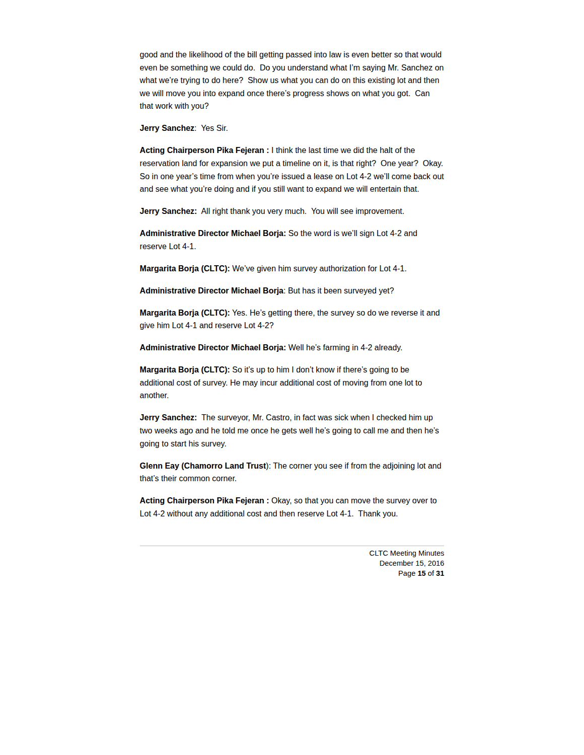good and the likelihood of the bill getting passed into law is even better so that would even be something we could do. Do you understand what I’m saying Mr. Sanchez on what we’re trying to do here? Show us what you can do on this existing lot and then we will move you into expand once there’s progress shows on what you got. Can that work with you?
Jerry Sanchez: Yes Sir.
Acting Chairperson Pika Fejeran : I think the last time we did the halt of the reservation land for expansion we put a timeline on it, is that right? One year? Okay. So in one year’s time from when you’re issued a lease on Lot 4-2 we’ll come back out and see what you’re doing and if you still want to expand we will entertain that.
Jerry Sanchez: All right thank you very much. You will see improvement.
Administrative Director Michael Borja: So the word is we’ll sign Lot 4-2 and reserve Lot 4-1.
Margarita Borja (CLTC): We’ve given him survey authorization for Lot 4-1.
Administrative Director Michael Borja: But has it been surveyed yet?
Margarita Borja (CLTC): Yes. He’s getting there, the survey so do we reverse it and give him Lot 4-1 and reserve Lot 4-2?
Administrative Director Michael Borja: Well he’s farming in 4-2 already.
Margarita Borja (CLTC): So it’s up to him I don’t know if there’s going to be additional cost of survey. He may incur additional cost of moving from one lot to another.
Jerry Sanchez: The surveyor, Mr. Castro, in fact was sick when I checked him up two weeks ago and he told me once he gets well he’s going to call me and then he’s going to start his survey.
Glenn Eay (Chamorro Land Trust): The corner you see if from the adjoining lot and that’s their common corner.
Acting Chairperson Pika Fejeran : Okay, so that you can move the survey over to Lot 4-2 without any additional cost and then reserve Lot 4-1. Thank you.
CLTC Meeting Minutes
December 15, 2016
Page 15 of 31